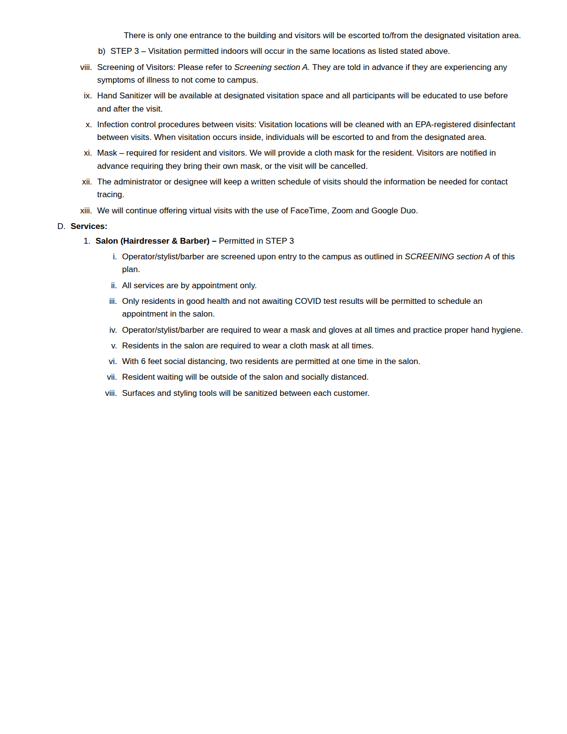There is only one entrance to the building and visitors will be escorted to/from the designated visitation area.
b) STEP 3 – Visitation permitted indoors will occur in the same locations as listed stated above.
viii. Screening of Visitors: Please refer to Screening section A. They are told in advance if they are experiencing any symptoms of illness to not come to campus.
ix. Hand Sanitizer will be available at designated visitation space and all participants will be educated to use before and after the visit.
x. Infection control procedures between visits: Visitation locations will be cleaned with an EPA-registered disinfectant between visits. When visitation occurs inside, individuals will be escorted to and from the designated area.
xi. Mask – required for resident and visitors. We will provide a cloth mask for the resident. Visitors are notified in advance requiring they bring their own mask, or the visit will be cancelled.
xii. The administrator or designee will keep a written schedule of visits should the information be needed for contact tracing.
xiii. We will continue offering virtual visits with the use of FaceTime, Zoom and Google Duo.
D. Services:
1. Salon (Hairdresser & Barber) – Permitted in STEP 3
i. Operator/stylist/barber are screened upon entry to the campus as outlined in SCREENING section A of this plan.
ii. All services are by appointment only.
iii. Only residents in good health and not awaiting COVID test results will be permitted to schedule an appointment in the salon.
iv. Operator/stylist/barber are required to wear a mask and gloves at all times and practice proper hand hygiene.
v. Residents in the salon are required to wear a cloth mask at all times.
vi. With 6 feet social distancing, two residents are permitted at one time in the salon.
vii. Resident waiting will be outside of the salon and socially distanced.
viii. Surfaces and styling tools will be sanitized between each customer.